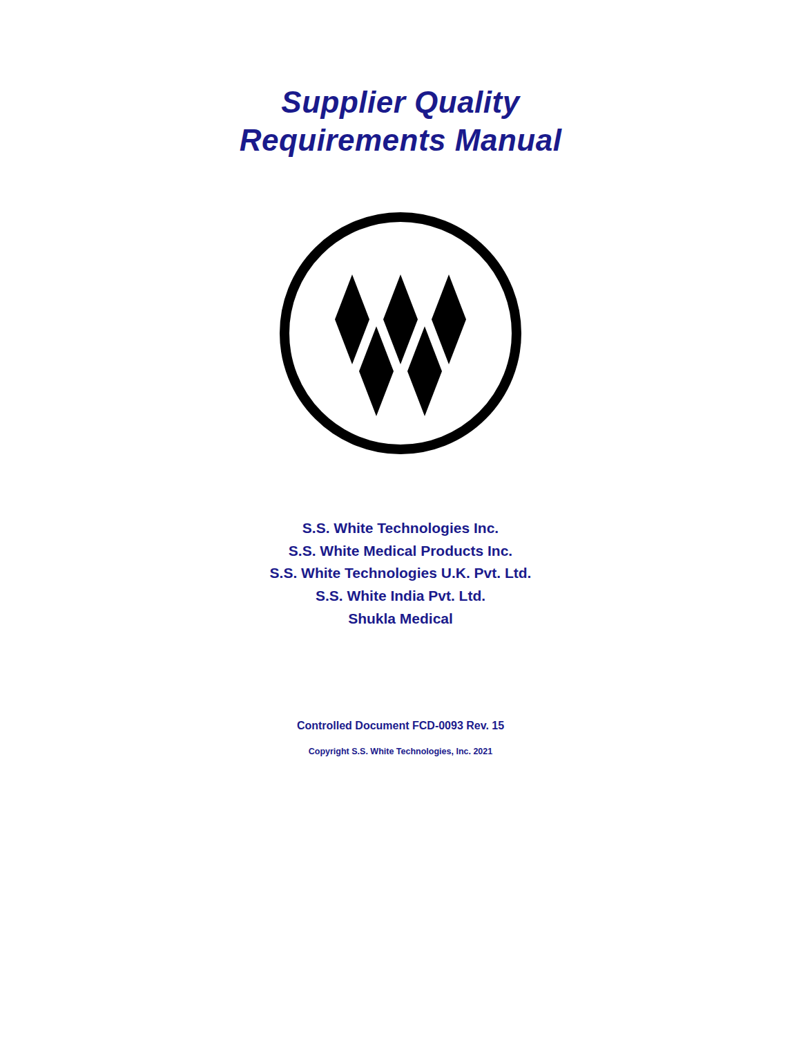Supplier Quality
Requirements Manual
S.S. White Technologies Inc.
S.S. White Medical Products Inc.
S.S. White Technologies U.K. Pvt. Ltd.
S.S. White India Pvt. Ltd.
Shukla Medical
Controlled Document FCD-0093 Rev. 15
Copyright S.S. White Technologies, Inc. 2021